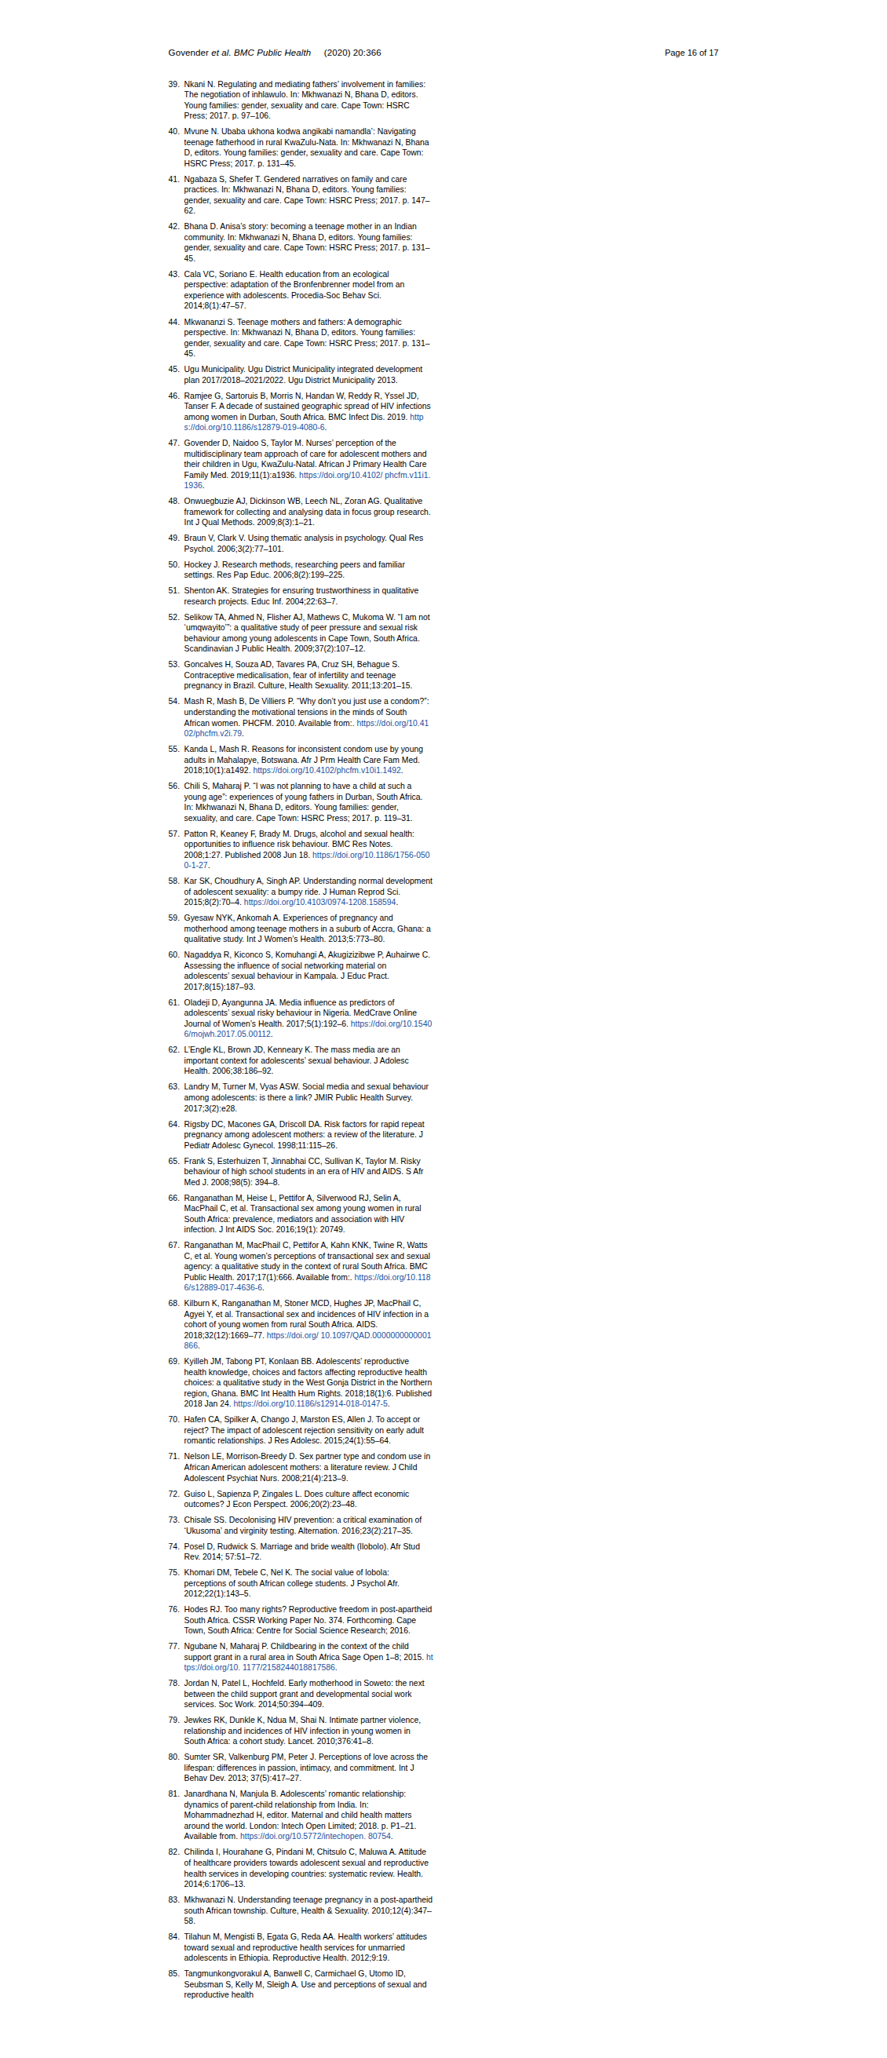Govender et al. BMC Public Health (2020) 20:366
Page 16 of 17
Nkani N. Regulating and mediating fathers’ involvement in families: The negotiation of inhlawulo. In: Mkhwanazi N, Bhana D, editors. Young families: gender, sexuality and care. Cape Town: HSRC Press; 2017. p. 97–106.
Mvune N. Ubaba ukhona kodwa angikabi namandla’: Navigating teenage fatherhood in rural KwaZulu-Nata. In: Mkhwanazi N, Bhana D, editors. Young families: gender, sexuality and care. Cape Town: HSRC Press; 2017. p. 131–45.
Ngabaza S, Shefer T. Gendered narratives on family and care practices. In: Mkhwanazi N, Bhana D, editors. Young families: gender, sexuality and care. Cape Town: HSRC Press; 2017. p. 147–62.
Bhana D. Anisa’s story: becoming a teenage mother in an Indian community. In: Mkhwanazi N, Bhana D, editors. Young families: gender, sexuality and care. Cape Town: HSRC Press; 2017. p. 131–45.
Cala VC, Soriano E. Health education from an ecological perspective: adaptation of the Bronfenbrenner model from an experience with adolescents. Procedia-Soc Behav Sci. 2014;8(1):47–57.
Mkwananzi S. Teenage mothers and fathers: A demographic perspective. In: Mkhwanazi N, Bhana D, editors. Young families: gender, sexuality and care. Cape Town: HSRC Press; 2017. p. 131–45.
Ugu Municipality. Ugu District Municipality integrated development plan 2017/2018–2021/2022. Ugu District Municipality 2013.
Ramjee G, Sartoruis B, Morris N, Handan W, Reddy R, Yssel JD, Tanser F. A decade of sustained geographic spread of HIV infections among women in Durban, South Africa. BMC Infect Dis. 2019. https://doi.org/10.1186/s12879-019-4080-6.
Govender D, Naidoo S, Taylor M. Nurses’ perception of the multidisciplinary team approach of care for adolescent mothers and their children in Ugu, KwaZulu-Natal. African J Primary Health Care Family Med. 2019;11(1):a1936. https://doi.org/10.4102/ phcfm.v11i1.1936.
Onwuegbuzie AJ, Dickinson WB, Leech NL, Zoran AG. Qualitative framework for collecting and analysing data in focus group research. Int J Qual Methods. 2009;8(3):1–21.
Braun V, Clark V. Using thematic analysis in psychology. Qual Res Psychol. 2006;3(2):77–101.
Hockey J. Research methods, researching peers and familiar settings. Res Pap Educ. 2006;8(2):199–225.
Shenton AK. Strategies for ensuring trustworthiness in qualitative research projects. Educ Inf. 2004;22:63–7.
Selikow TA, Ahmed N, Flisher AJ, Mathews C, Mukoma W. “I am not ‘umqwayito’”: a qualitative study of peer pressure and sexual risk behaviour among young adolescents in Cape Town, South Africa. Scandinavian J Public Health. 2009;37(2):107–12.
Goncalves H, Souza AD, Tavares PA, Cruz SH, Behague S. Contraceptive medicalisation, fear of infertility and teenage pregnancy in Brazil. Culture, Health Sexuality. 2011;13:201–15.
Mash R, Mash B, De Villiers P. “Why don’t you just use a condom?”: understanding the motivational tensions in the minds of South African women. PHCFM. 2010. Available from:. https://doi.org/10.4102/phcfm.v2i.79.
Kanda L, Mash R. Reasons for inconsistent condom use by young adults in Mahalapye, Botswana. Afr J Prm Health Care Fam Med. 2018;10(1):a1492. https://doi.org/10.4102/phcfm.v10i1.1492.
Chili S, Maharaj P. “I was not planning to have a child at such a young age”: experiences of young fathers in Durban, South Africa. In: Mkhwanazi N, Bhana D, editors. Young families: gender, sexuality, and care. Cape Town: HSRC Press; 2017. p. 119–31.
Patton R, Keaney F, Brady M. Drugs, alcohol and sexual health: opportunities to influence risk behaviour. BMC Res Notes. 2008;1:27. Published 2008 Jun 18. https://doi.org/10.1186/1756-0500-1-27.
Kar SK, Choudhury A, Singh AP. Understanding normal development of adolescent sexuality: a bumpy ride. J Human Reprod Sci. 2015;8(2):70–4. https://doi.org/10.4103/0974-1208.158594.
Gyesaw NYK, Ankomah A. Experiences of pregnancy and motherhood among teenage mothers in a suburb of Accra, Ghana: a qualitative study. Int J Women’s Health. 2013;5:773–80.
Nagaddya R, Kiconco S, Komuhangi A, Akugizizibwe P, Auhairwe C. Assessing the influence of social networking material on adolescents’ sexual behaviour in Kampala. J Educ Pract. 2017;8(15):187–93.
Oladeji D, Ayangunna JA. Media influence as predictors of adolescents’ sexual risky behaviour in Nigeria. MedCrave Online Journal of Women’s Health. 2017;5(1):192–6. https://doi.org/10.15406/mojwh.2017.05.00112.
L’Engle KL, Brown JD, Kenneary K. The mass media are an important context for adolescents’ sexual behaviour. J Adolesc Health. 2006;38:186–92.
Landry M, Turner M, Vyas ASW. Social media and sexual behaviour among adolescents: is there a link? JMIR Public Health Survey. 2017;3(2):e28.
Rigsby DC, Macones GA, Driscoll DA. Risk factors for rapid repeat pregnancy among adolescent mothers: a review of the literature. J Pediatr Adolesc Gynecol. 1998;11:115–26.
Frank S, Esterhuizen T, Jinnabhai CC, Sullivan K, Taylor M. Risky behaviour of high school students in an era of HIV and AIDS. S Afr Med J. 2008;98(5): 394–8.
Ranganathan M, Heise L, Pettifor A, Silverwood RJ, Selin A, MacPhail C, et al. Transactional sex among young women in rural South Africa: prevalence, mediators and association with HIV infection. J Int AIDS Soc. 2016;19(1): 20749.
Ranganathan M, MacPhail C, Pettifor A, Kahn KNK, Twine R, Watts C, et al. Young women’s perceptions of transactional sex and sexual agency: a qualitative study in the context of rural South Africa. BMC Public Health. 2017;17(1):666. Available from:. https://doi.org/10.1186/s12889-017-4636-6.
Kilburn K, Ranganathan M, Stoner MCD, Hughes JP, MacPhail C, Agyei Y, et al. Transactional sex and incidences of HIV infection in a cohort of young women from rural South Africa. AIDS. 2018;32(12):1669–77. https://doi.org/ 10.1097/QAD.0000000000001866.
Kyilleh JM, Tabong PT, Konlaan BB. Adolescents’ reproductive health knowledge, choices and factors affecting reproductive health choices: a qualitative study in the West Gonja District in the Northern region, Ghana. BMC Int Health Hum Rights. 2018;18(1):6. Published 2018 Jan 24. https://doi.org/10.1186/s12914-018-0147-5.
Hafen CA, Spilker A, Chango J, Marston ES, Allen J. To accept or reject? The impact of adolescent rejection sensitivity on early adult romantic relationships. J Res Adolesc. 2015;24(1):55–64.
Nelson LE, Morrison-Breedy D. Sex partner type and condom use in African American adolescent mothers: a literature review. J Child Adolescent Psychiat Nurs. 2008;21(4):213–9.
Guiso L, Sapienza P, Zingales L. Does culture affect economic outcomes? J Econ Perspect. 2006;20(2):23–48.
Chisale SS. Decolonising HIV prevention: a critical examination of ‘Ukusoma’ and virginity testing. Alternation. 2016;23(2):217–35.
Posel D, Rudwick S. Marriage and bride wealth (Ilobolo). Afr Stud Rev. 2014; 57:51–72.
Khomari DM, Tebele C, Nel K. The social value of lobola: perceptions of south African college students. J Psychol Afr. 2012;22(1):143–5.
Hodes RJ. Too many rights? Reproductive freedom in post-apartheid South Africa. CSSR Working Paper No. 374. Forthcoming. Cape Town, South Africa: Centre for Social Science Research; 2016.
Ngubane N, Maharaj P. Childbearing in the context of the child support grant in a rural area in South Africa Sage Open 1–8; 2015. https://doi.org/10. 1177/2158244018817586.
Jordan N, Patel L, Hochfeld. Early motherhood in Soweto: the next between the child support grant and developmental social work services. Soc Work. 2014;50:394–409.
Jewkes RK, Dunkle K, Ndua M, Shai N. Intimate partner violence, relationship and incidences of HIV infection in young women in South Africa: a cohort study. Lancet. 2010;376:41–8.
Sumter SR, Valkenburg PM, Peter J. Perceptions of love across the lifespan: differences in passion, intimacy, and commitment. Int J Behav Dev. 2013; 37(5):417–27.
Janardhana N, Manjula B. Adolescents’ romantic relationship: dynamics of parent-child relationship from India. In: Mohammadnezhad H, editor. Maternal and child health matters around the world. London: Intech Open Limited; 2018. p. P1–21. Available from. https://doi.org/10.5772/intechopen. 80754.
Chilinda I, Hourahane G, Pindani M, Chitsulo C, Maluwa A. Attitude of healthcare providers towards adolescent sexual and reproductive health services in developing countries: systematic review. Health. 2014;6:1706–13.
Mkhwanazi N. Understanding teenage pregnancy in a post-apartheid south African township. Culture, Health & Sexuality. 2010;12(4):347–58.
Tilahun M, Mengisti B, Egata G, Reda AA. Health workers’ attitudes toward sexual and reproductive health services for unmarried adolescents in Ethiopia. Reproductive Health. 2012;9:19.
Tangmunkongvorakul A, Banwell C, Carmichael G, Utomo ID, Seubsman S, Kelly M, Sleigh A. Use and perceptions of sexual and reproductive health